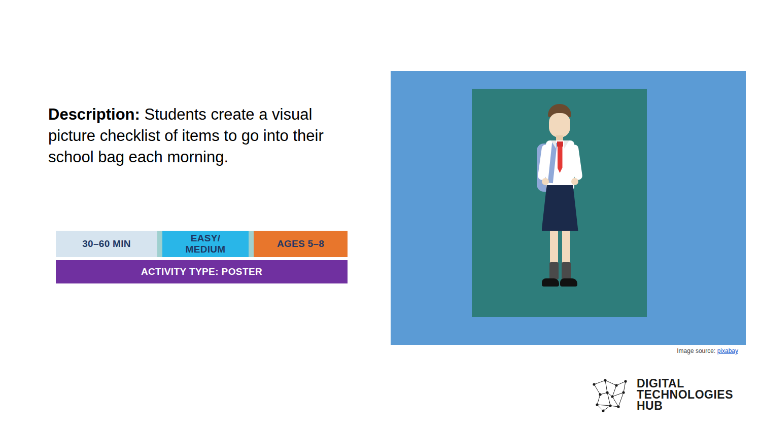Description: Students create a visual picture checklist of items to go into their school bag each morning.
30–60 MIN
EASY/
MEDIUM
AGES 5–8
ACTIVITY TYPE: POSTER
Image source: pixabay
Digital
Technologies
Hub